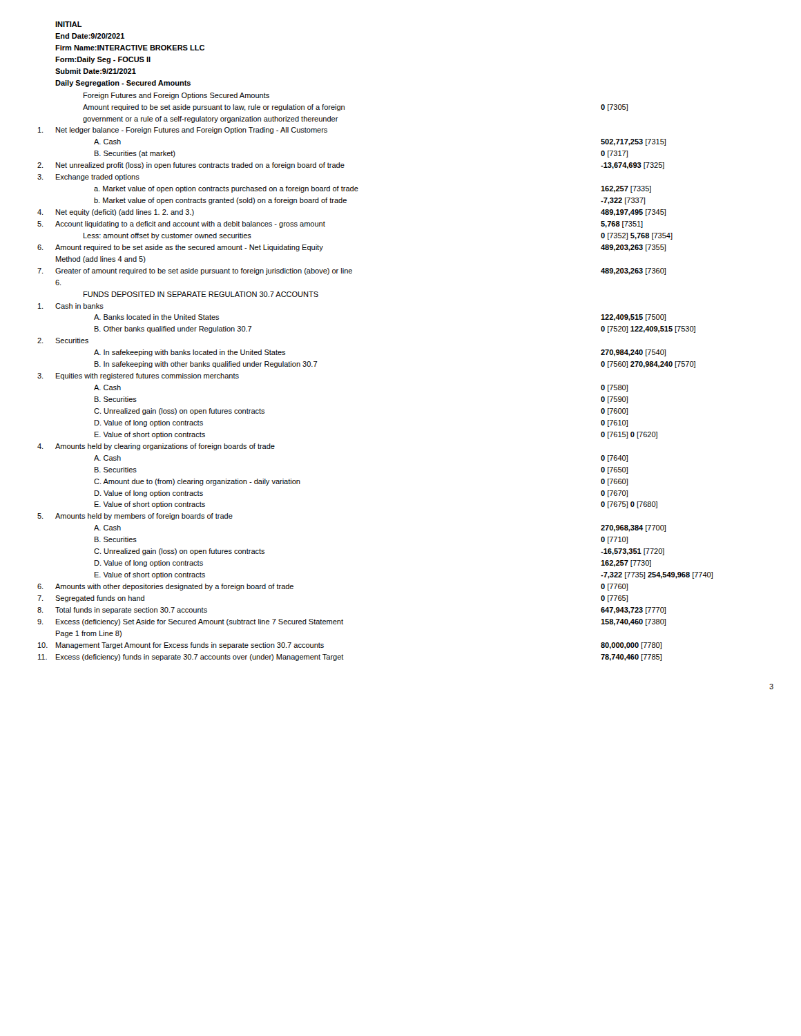INITIAL
End Date:9/20/2021
Firm Name:INTERACTIVE BROKERS LLC
Form:Daily Seg - FOCUS II
Submit Date:9/21/2021
Daily Segregation - Secured Amounts
| | Foreign Futures and Foreign Options Secured Amounts | |
| | Amount required to be set aside pursuant to law, rule or regulation of a foreign | 0 [7305] |
| | government or a rule of a self-regulatory organization authorized thereunder | |
| 1. | Net ledger balance - Foreign Futures and Foreign Option Trading - All Customers | |
| | A. Cash | 502,717,253 [7315] |
| | B. Securities (at market) | 0 [7317] |
| 2. | Net unrealized profit (loss) in open futures contracts traded on a foreign board of trade | -13,674,693 [7325] |
| 3. | Exchange traded options | |
| | a. Market value of open option contracts purchased on a foreign board of trade | 162,257 [7335] |
| | b. Market value of open contracts granted (sold) on a foreign board of trade | -7,322 [7337] |
| 4. | Net equity (deficit) (add lines 1. 2. and 3.) | 489,197,495 [7345] |
| 5. | Account liquidating to a deficit and account with a debit balances - gross amount | 5,768 [7351] |
| | Less: amount offset by customer owned securities | 0 [7352] 5,768 [7354] |
| 6. | Amount required to be set aside as the secured amount - Net Liquidating Equity | 489,203,263 [7355] |
| | Method (add lines 4 and 5) | |
| 7. | Greater of amount required to be set aside pursuant to foreign jurisdiction (above) or line | 489,203,263 [7360] |
| | 6. | |
| | FUNDS DEPOSITED IN SEPARATE REGULATION 30.7 ACCOUNTS | |
| 1. | Cash in banks | |
| | A. Banks located in the United States | 122,409,515 [7500] |
| | B. Other banks qualified under Regulation 30.7 | 0 [7520] 122,409,515 [7530] |
| 2. | Securities | |
| | A. In safekeeping with banks located in the United States | 270,984,240 [7540] |
| | B. In safekeeping with other banks qualified under Regulation 30.7 | 0 [7560] 270,984,240 [7570] |
| 3. | Equities with registered futures commission merchants | |
| | A. Cash | 0 [7580] |
| | B. Securities | 0 [7590] |
| | C. Unrealized gain (loss) on open futures contracts | 0 [7600] |
| | D. Value of long option contracts | 0 [7610] |
| | E. Value of short option contracts | 0 [7615] 0 [7620] |
| 4. | Amounts held by clearing organizations of foreign boards of trade | |
| | A. Cash | 0 [7640] |
| | B. Securities | 0 [7650] |
| | C. Amount due to (from) clearing organization - daily variation | 0 [7660] |
| | D. Value of long option contracts | 0 [7670] |
| | E. Value of short option contracts | 0 [7675] 0 [7680] |
| 5. | Amounts held by members of foreign boards of trade | |
| | A. Cash | 270,968,384 [7700] |
| | B. Securities | 0 [7710] |
| | C. Unrealized gain (loss) on open futures contracts | -16,573,351 [7720] |
| | D. Value of long option contracts | 162,257 [7730] |
| | E. Value of short option contracts | -7,322 [7735] 254,549,968 [7740] |
| 6. | Amounts with other depositories designated by a foreign board of trade | 0 [7760] |
| 7. | Segregated funds on hand | 0 [7765] |
| 8. | Total funds in separate section 30.7 accounts | 647,943,723 [7770] |
| 9. | Excess (deficiency) Set Aside for Secured Amount (subtract line 7 Secured Statement | 158,740,460 [7380] |
| | Page 1 from Line 8) | |
| 10. | Management Target Amount for Excess funds in separate section 30.7 accounts | 80,000,000 [7780] |
| 11. | Excess (deficiency) funds in separate 30.7 accounts over (under) Management Target | 78,740,460 [7785] |
3